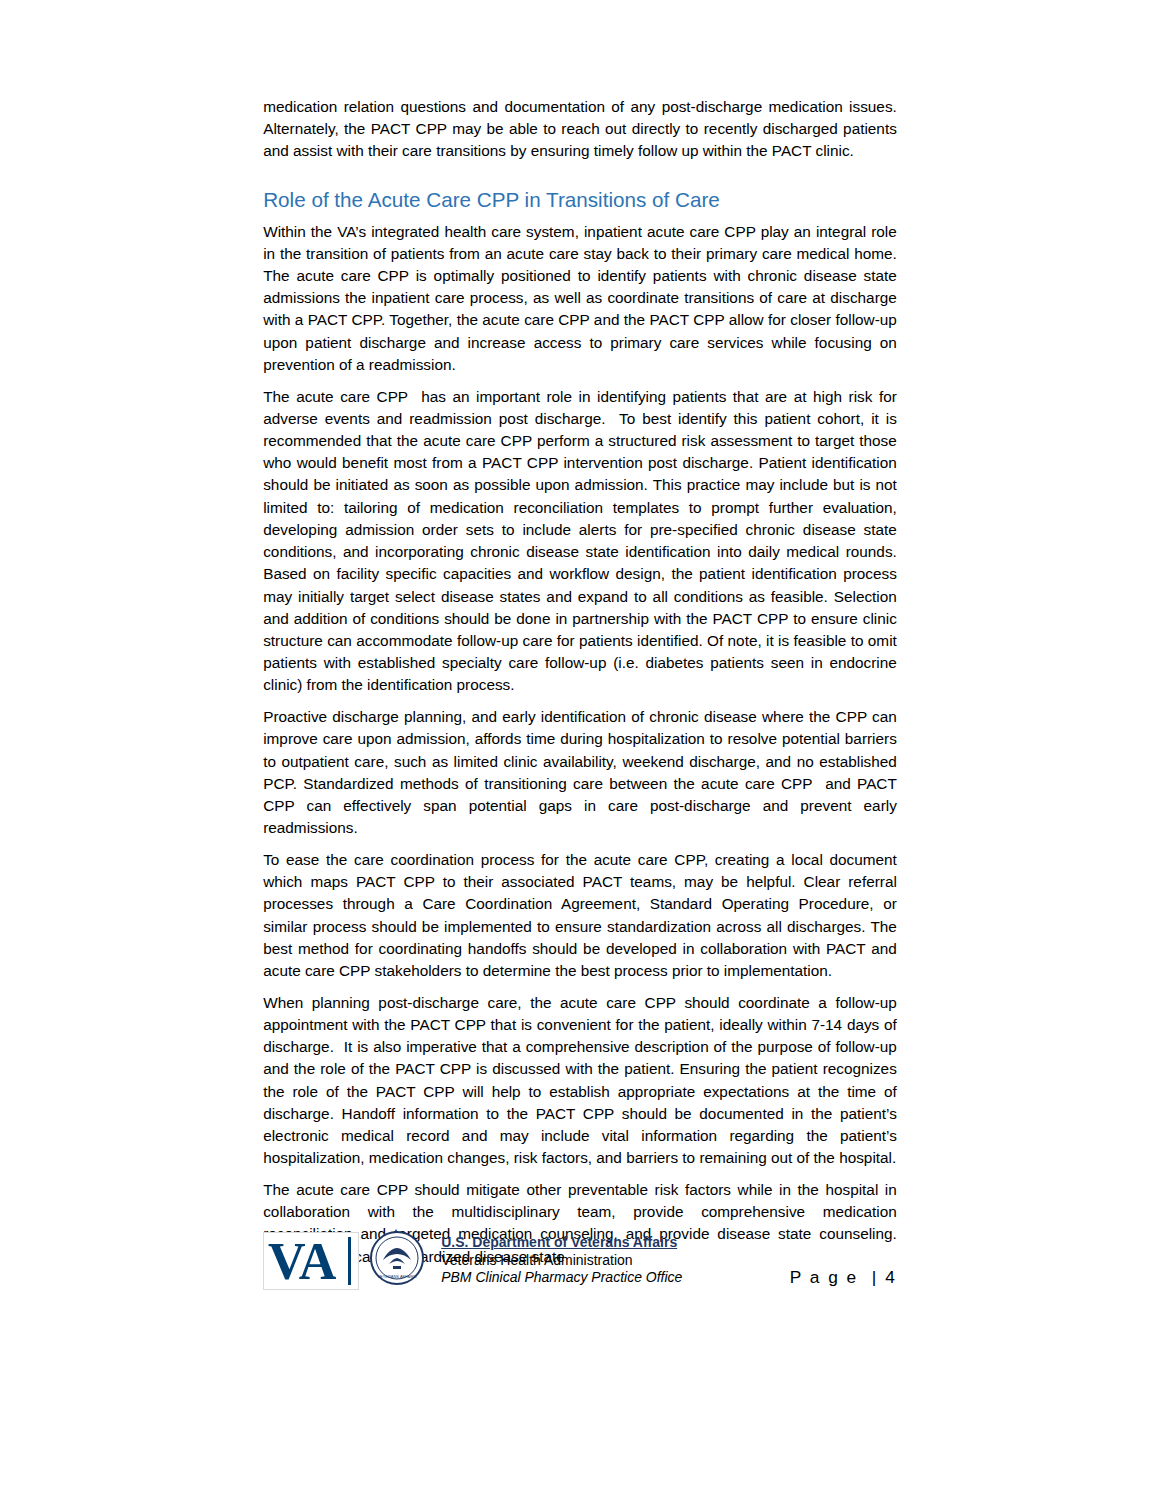medication relation questions and documentation of any post-discharge medication issues. Alternately, the PACT CPP may be able to reach out directly to recently discharged patients and assist with their care transitions by ensuring timely follow up within the PACT clinic.
Role of the Acute Care CPP in Transitions of Care
Within the VA’s integrated health care system, inpatient acute care CPP play an integral role in the transition of patients from an acute care stay back to their primary care medical home. The acute care CPP is optimally positioned to identify patients with chronic disease state admissions the inpatient care process, as well as coordinate transitions of care at discharge with a PACT CPP. Together, the acute care CPP and the PACT CPP allow for closer follow-up upon patient discharge and increase access to primary care services while focusing on prevention of a readmission.
The acute care CPP has an important role in identifying patients that are at high risk for adverse events and readmission post discharge. To best identify this patient cohort, it is recommended that the acute care CPP perform a structured risk assessment to target those who would benefit most from a PACT CPP intervention post discharge. Patient identification should be initiated as soon as possible upon admission. This practice may include but is not limited to: tailoring of medication reconciliation templates to prompt further evaluation, developing admission order sets to include alerts for pre-specified chronic disease state conditions, and incorporating chronic disease state identification into daily medical rounds. Based on facility specific capacities and workflow design, the patient identification process may initially target select disease states and expand to all conditions as feasible. Selection and addition of conditions should be done in partnership with the PACT CPP to ensure clinic structure can accommodate follow-up care for patients identified. Of note, it is feasible to omit patients with established specialty care follow-up (i.e. diabetes patients seen in endocrine clinic) from the identification process.
Proactive discharge planning, and early identification of chronic disease where the CPP can improve care upon admission, affords time during hospitalization to resolve potential barriers to outpatient care, such as limited clinic availability, weekend discharge, and no established PCP. Standardized methods of transitioning care between the acute care CPP and PACT CPP can effectively span potential gaps in care post-discharge and prevent early readmissions.
To ease the care coordination process for the acute care CPP, creating a local document which maps PACT CPP to their associated PACT teams, may be helpful. Clear referral processes through a Care Coordination Agreement, Standard Operating Procedure, or similar process should be implemented to ensure standardization across all discharges. The best method for coordinating handoffs should be developed in collaboration with PACT and acute care CPP stakeholders to determine the best process prior to implementation.
When planning post-discharge care, the acute care CPP should coordinate a follow-up appointment with the PACT CPP that is convenient for the patient, ideally within 7-14 days of discharge. It is also imperative that a comprehensive description of the purpose of follow-up and the role of the PACT CPP is discussed with the patient. Ensuring the patient recognizes the role of the PACT CPP will help to establish appropriate expectations at the time of discharge. Handoff information to the PACT CPP should be documented in the patient’s electronic medical record and may include vital information regarding the patient’s hospitalization, medication changes, risk factors, and barriers to remaining out of the hospital.
The acute care CPP should mitigate other preventable risk factors while in the hospital in collaboration with the multidisciplinary team, provide comprehensive medication reconciliation and targeted medication counseling, and provide disease state counseling. Creation of local, standardized disease state
VA VETERANS AFFAIRS
U.S. Department of Veterans Affairs
Veterans Health Administration
PBM Clinical Pharmacy Practice Office
P a g e | 4